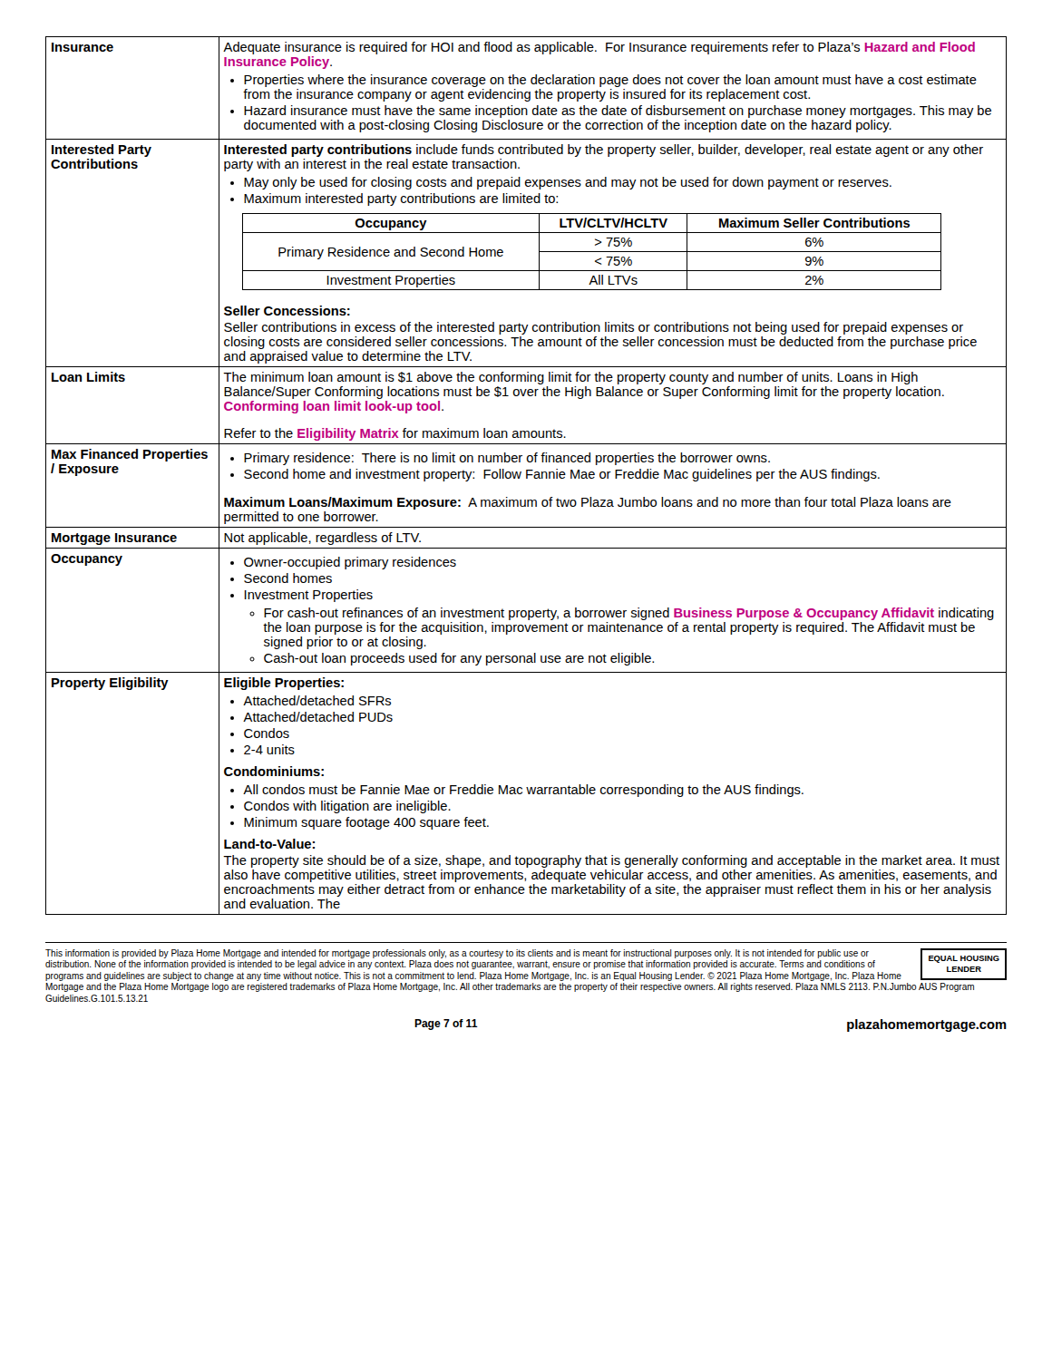| Insurance | Adequate insurance is required for HOI and flood as applicable. For Insurance requirements refer to Plaza’s Hazard and Flood Insurance Policy . Properties where the insurance coverage on the declaration page does not cover the loan amount must have a cost estimate from the insurance company or agent evidencing the property is insured for its replacement cost. Hazard insurance must have the same inception date as the date of disbursement on purchase money mortgages. This may be documented with a post-closing Closing Disclosure or the correction of the inception date on the hazard policy. |
| Interested Party Contributions | Interested party contributions include funds contributed by the property seller, builder, developer, real estate agent or any other party with an interest in the real estate transaction. May only be used for closing costs and prepaid expenses and may not be used for down payment or reserves. Maximum interested party contributions are limited to: / Occupancy / LTV/CLTV/HCLTV / Maximum Seller Contributions / / --- / --- / --- / / Primary Residence and Second Home / > 75% / 6% / / < 75% / 9% / / Investment Properties / All LTVs / 2% / Seller Concessions: Seller contributions in excess of the interested party contribution limits or contributions not being used for prepaid expenses or closing costs are considered seller concessions. The amount of the seller concession must be deducted from the purchase price and appraised value to determine the LTV. |
| Loan Limits | The minimum loan amount is $1 above the conforming limit for the property county and number of units. Loans in High Balance/Super Conforming locations must be $1 over the High Balance or Super Conforming limit for the property location. Conforming loan limit look-up tool . Refer to the Eligibility Matrix for maximum loan amounts. |
| Max Financed Properties / Exposure | Primary residence: There is no limit on number of financed properties the borrower owns. Second home and investment property: Follow Fannie Mae or Freddie Mac guidelines per the AUS findings. Maximum Loans/Maximum Exposure: A maximum of two Plaza Jumbo loans and no more than four total Plaza loans are permitted to one borrower. |
| Mortgage Insurance | Not applicable, regardless of LTV. |
| Occupancy | Owner-occupied primary residences Second homes Investment Properties For cash-out refinances of an investment property, a borrower signed Business Purpose & Occupancy Affidavit indicating the loan purpose is for the acquisition, improvement or maintenance of a rental property is required. The Affidavit must be signed prior to or at closing. Cash-out loan proceeds used for any personal use are not eligible. |
| Property Eligibility | Eligible Properties: Attached/detached SFRs Attached/detached PUDs Condos 2-4 units Condominiums: All condos must be Fannie Mae or Freddie Mac warrantable corresponding to the AUS findings. Condos with litigation are ineligible. Minimum square footage 400 square feet. Land-to-Value: The property site should be of a size, shape, and topography that is generally conforming and acceptable in the market area. It must also have competitive utilities, street improvements, adequate vehicular access, and other amenities. As amenities, easements, and encroachments may either detract from or enhance the marketability of a site, the appraiser must reflect them in his or her analysis and evaluation. The |
EQUAL HOUSING
LENDER
This information is provided by Plaza Home Mortgage and intended for mortgage professionals only, as a courtesy to its clients and is meant for instructional purposes only. It is not intended for public use or distribution. None of the information provided is intended to be legal advice in any context. Plaza does not guarantee, warrant, ensure or promise that information provided is accurate. Terms and conditions of programs and guidelines are subject to change at any time without notice. This is not a commitment to lend. Plaza Home Mortgage, Inc. is an Equal Housing Lender. © 2021 Plaza Home Mortgage, Inc. Plaza Home Mortgage and the Plaza Home Mortgage logo are registered trademarks of Plaza Home Mortgage, Inc. All other trademarks are the property of their respective owners. All rights reserved. Plaza NMLS 2113. P.N.Jumbo AUS Program Guidelines.G.101.5.13.21
plazahomemortgage.com Page 7 of 11